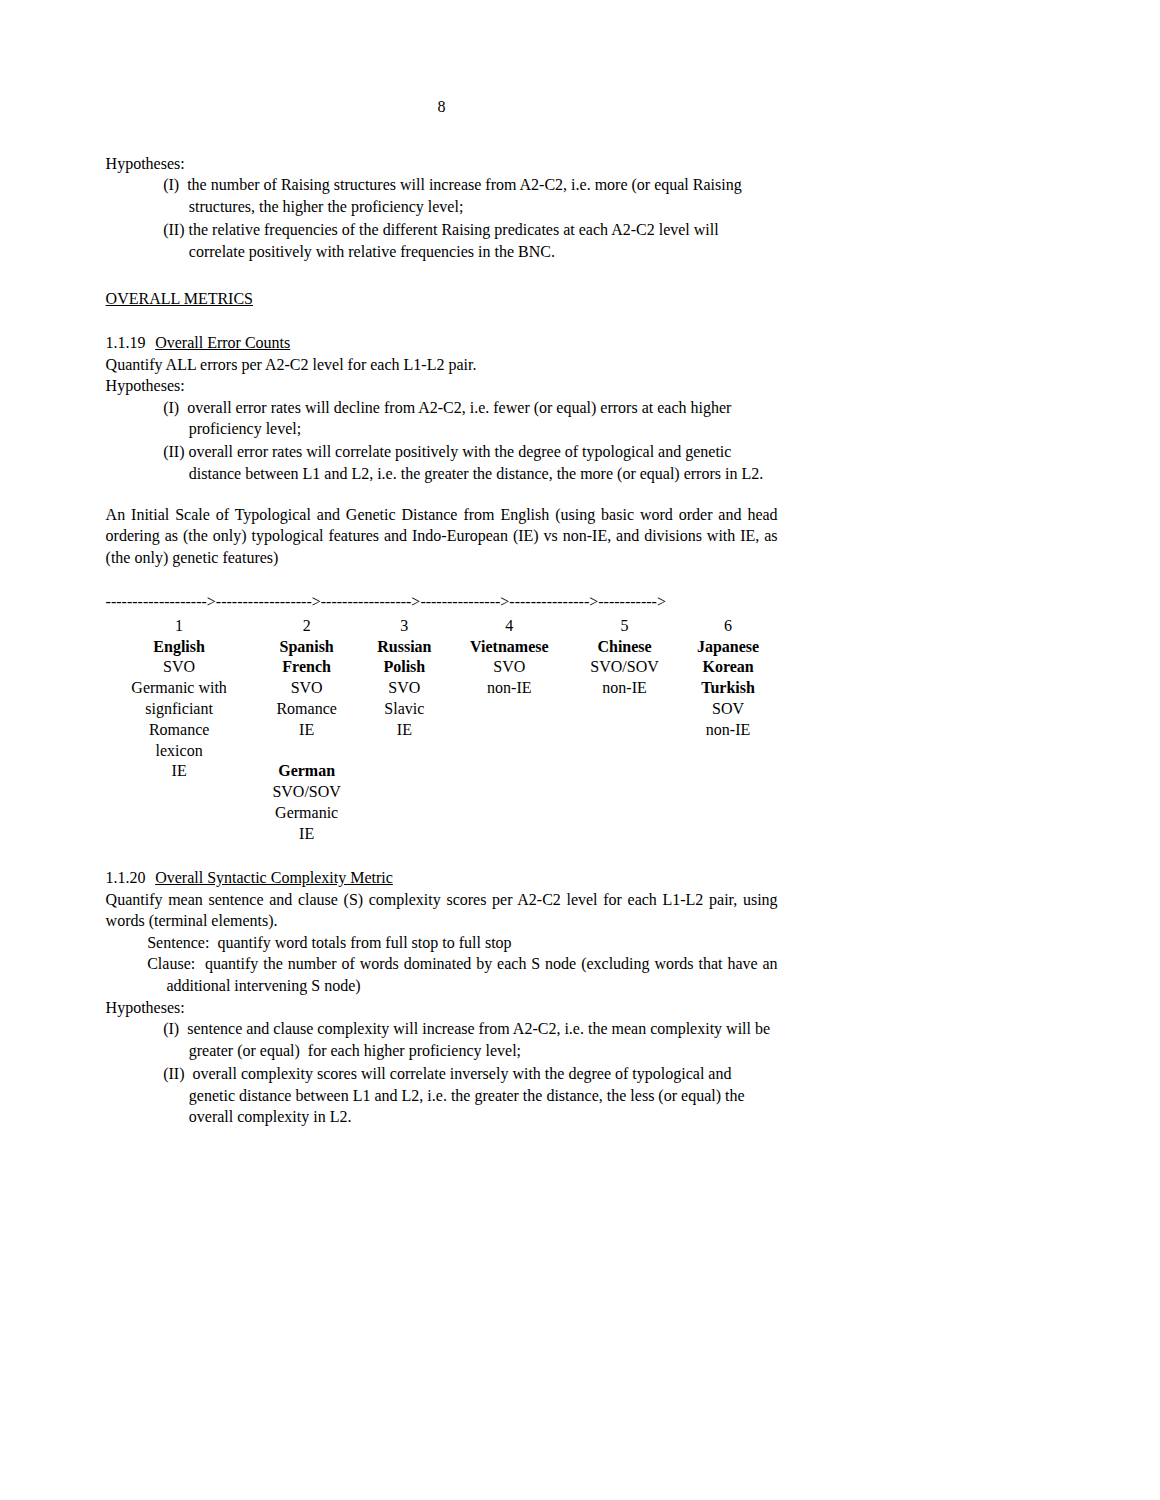8
Hypotheses:
(I) the number of Raising structures will increase from A2-C2, i.e. more (or equal Raising structures, the higher the proficiency level;
(II) the relative frequencies of the different Raising predicates at each A2-C2 level will correlate positively with relative frequencies in the BNC.
OVERALL METRICS
1.1.19 Overall Error Counts
Quantify ALL errors per A2-C2 level for each L1-L2 pair.
Hypotheses:
(I) overall error rates will decline from A2-C2, i.e. fewer (or equal) errors at each higher proficiency level;
(II) overall error rates will correlate positively with the degree of typological and genetic distance between L1 and L2, i.e. the greater the distance, the more (or equal) errors in L2.
An Initial Scale of Typological and Genetic Distance from English (using basic word order and head ordering as (the only) typological features and Indo-European (IE) vs non-IE, and divisions with IE, as (the only) genetic features)
------------------->------------------>----------------->--------------->--------------->----------->
| 1 | 2 | 3 | 4 | 5 | 6 |
| English | Spanish | Russian | Vietnamese | Chinese | Japanese |
| SVO | French | Polish | SVO | SVO/SOV | Korean |
| Germanic with | SVO | SVO | non-IE | non-IE | Turkish |
| signficiant | Romance | Slavic | | | SOV |
| Romance | IE | IE | | | non-IE |
| lexicon | | | | | |
| IE | German | | | | |
| | SVO/SOV | | | | |
| | Germanic | | | | |
| | IE | | | | |
1.1.20 Overall Syntactic Complexity Metric
Quantify mean sentence and clause (S) complexity scores per A2-C2 level for each L1-L2 pair, using words (terminal elements).
Sentence: quantify word totals from full stop to full stop
Clause: quantify the number of words dominated by each S node (excluding words that have an additional intervening S node)
Hypotheses:
(I) sentence and clause complexity will increase from A2-C2, i.e. the mean complexity will be greater (or equal) for each higher proficiency level;
(II) overall complexity scores will correlate inversely with the degree of typological and genetic distance between L1 and L2, i.e. the greater the distance, the less (or equal) the overall complexity in L2.